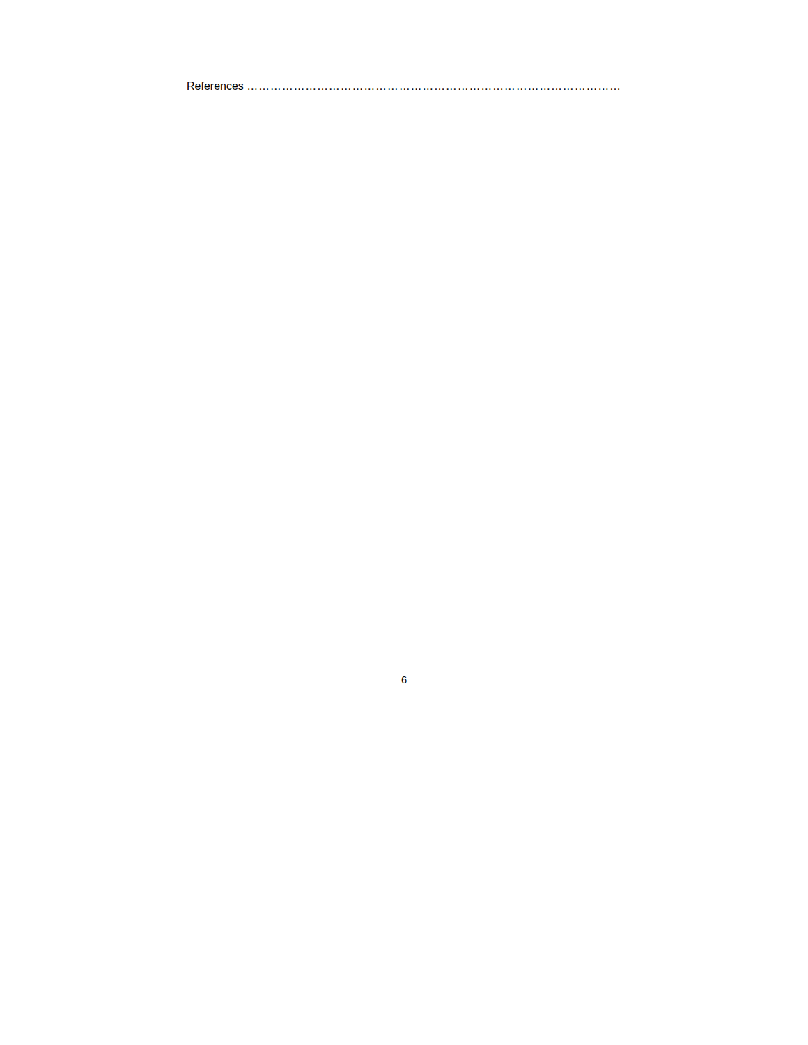References …………………………………………………………………………………………………………………….….. 25
6